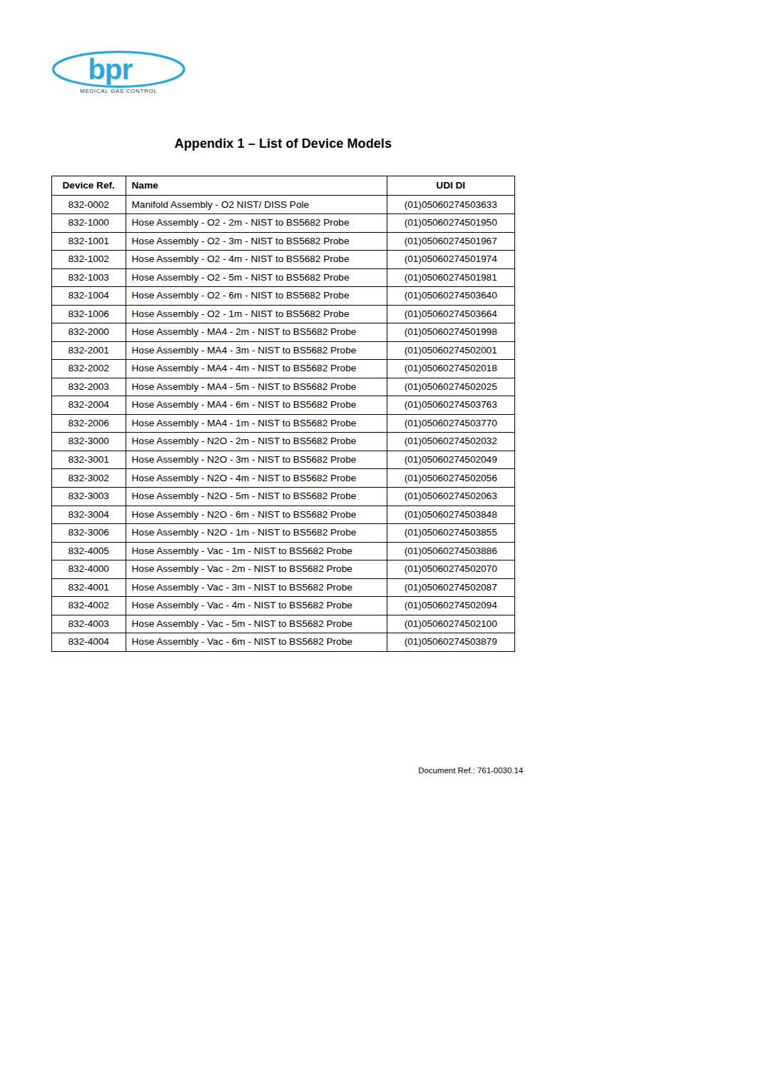bpr MEDICAL GAS CONTROL
Appendix 1 – List of Device Models
| Device Ref. | Name | UDI DI |
| --- | --- | --- |
| 832-0002 | Manifold Assembly - O2 NIST/ DISS Pole | (01)05060274503633 |
| 832-1000 | Hose Assembly - O2 - 2m - NIST to BS5682 Probe | (01)05060274501950 |
| 832-1001 | Hose Assembly - O2 - 3m - NIST to BS5682 Probe | (01)05060274501967 |
| 832-1002 | Hose Assembly - O2 - 4m - NIST to BS5682 Probe | (01)05060274501974 |
| 832-1003 | Hose Assembly - O2 - 5m - NIST to BS5682 Probe | (01)05060274501981 |
| 832-1004 | Hose Assembly - O2 - 6m - NIST to BS5682 Probe | (01)05060274503640 |
| 832-1006 | Hose Assembly - O2 - 1m - NIST to BS5682 Probe | (01)05060274503664 |
| 832-2000 | Hose Assembly - MA4 - 2m - NIST to BS5682 Probe | (01)05060274501998 |
| 832-2001 | Hose Assembly - MA4 - 3m - NIST to BS5682 Probe | (01)05060274502001 |
| 832-2002 | Hose Assembly - MA4 - 4m - NIST to BS5682 Probe | (01)05060274502018 |
| 832-2003 | Hose Assembly - MA4 - 5m - NIST to BS5682 Probe | (01)05060274502025 |
| 832-2004 | Hose Assembly - MA4 - 6m - NIST to BS5682 Probe | (01)05060274503763 |
| 832-2006 | Hose Assembly - MA4 - 1m - NIST to BS5682 Probe | (01)05060274503770 |
| 832-3000 | Hose Assembly - N2O - 2m - NIST to BS5682 Probe | (01)05060274502032 |
| 832-3001 | Hose Assembly - N2O - 3m - NIST to BS5682 Probe | (01)05060274502049 |
| 832-3002 | Hose Assembly - N2O - 4m - NIST to BS5682 Probe | (01)05060274502056 |
| 832-3003 | Hose Assembly - N2O - 5m - NIST to BS5682 Probe | (01)05060274502063 |
| 832-3004 | Hose Assembly - N2O - 6m - NIST to BS5682 Probe | (01)05060274503848 |
| 832-3006 | Hose Assembly - N2O - 1m - NIST to BS5682 Probe | (01)05060274503855 |
| 832-4005 | Hose Assembly - Vac - 1m - NIST to BS5682 Probe | (01)05060274503886 |
| 832-4000 | Hose Assembly - Vac - 2m - NIST to BS5682 Probe | (01)05060274502070 |
| 832-4001 | Hose Assembly - Vac - 3m - NIST to BS5682 Probe | (01)05060274502087 |
| 832-4002 | Hose Assembly - Vac - 4m - NIST to BS5682 Probe | (01)05060274502094 |
| 832-4003 | Hose Assembly - Vac - 5m - NIST to BS5682 Probe | (01)05060274502100 |
| 832-4004 | Hose Assembly - Vac - 6m - NIST to BS5682 Probe | (01)05060274503879 |
Document Ref.: 761-0030.14